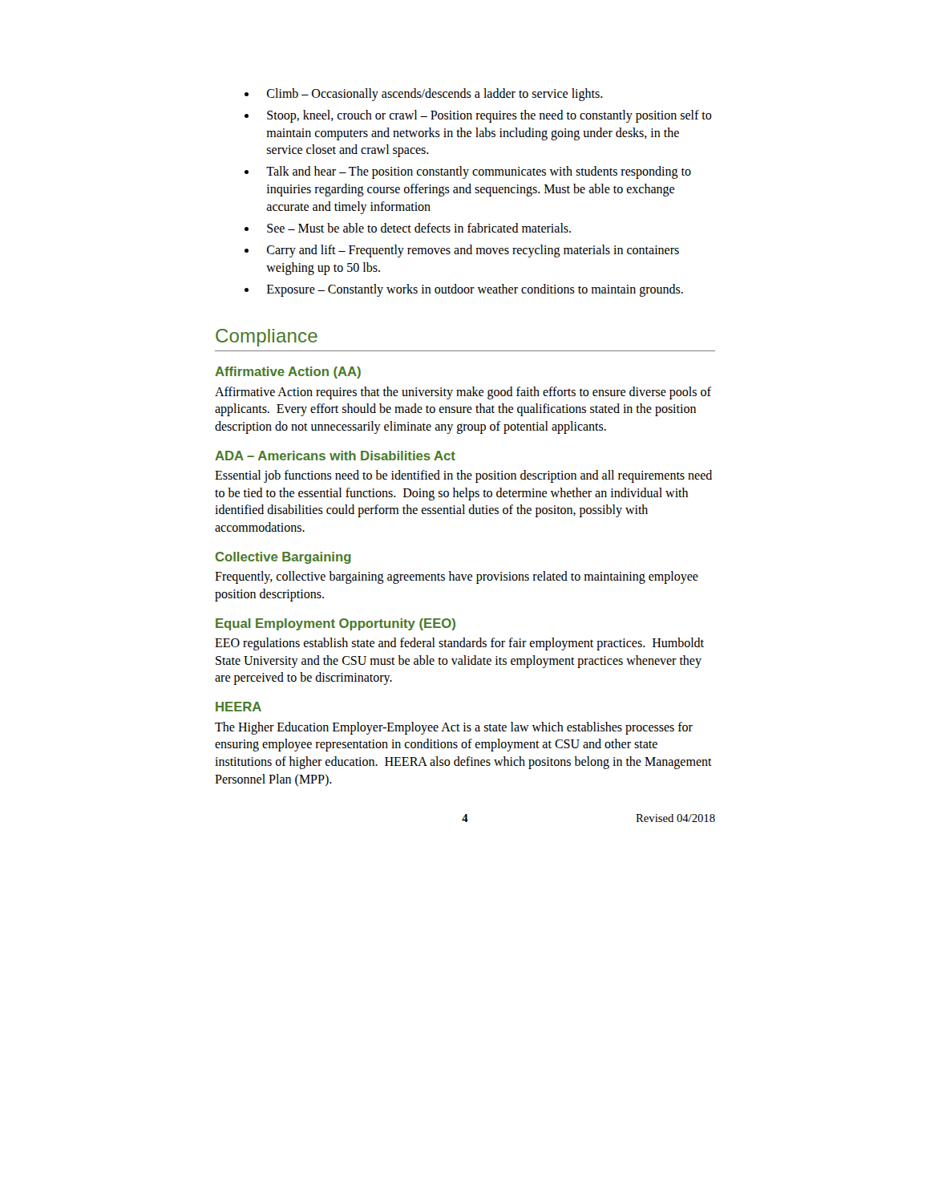Climb – Occasionally ascends/descends a ladder to service lights.
Stoop, kneel, crouch or crawl – Position requires the need to constantly position self to maintain computers and networks in the labs including going under desks, in the service closet and crawl spaces.
Talk and hear – The position constantly communicates with students responding to inquiries regarding course offerings and sequencings. Must be able to exchange accurate and timely information
See – Must be able to detect defects in fabricated materials.
Carry and lift – Frequently removes and moves recycling materials in containers weighing up to 50 lbs.
Exposure – Constantly works in outdoor weather conditions to maintain grounds.
Compliance
Affirmative Action (AA)
Affirmative Action requires that the university make good faith efforts to ensure diverse pools of applicants. Every effort should be made to ensure that the qualifications stated in the position description do not unnecessarily eliminate any group of potential applicants.
ADA – Americans with Disabilities Act
Essential job functions need to be identified in the position description and all requirements need to be tied to the essential functions. Doing so helps to determine whether an individual with identified disabilities could perform the essential duties of the positon, possibly with accommodations.
Collective Bargaining
Frequently, collective bargaining agreements have provisions related to maintaining employee position descriptions.
Equal Employment Opportunity (EEO)
EEO regulations establish state and federal standards for fair employment practices. Humboldt State University and the CSU must be able to validate its employment practices whenever they are perceived to be discriminatory.
HEERA
The Higher Education Employer-Employee Act is a state law which establishes processes for ensuring employee representation in conditions of employment at CSU and other state institutions of higher education. HEERA also defines which positons belong in the Management Personnel Plan (MPP).
4
Revised 04/2018